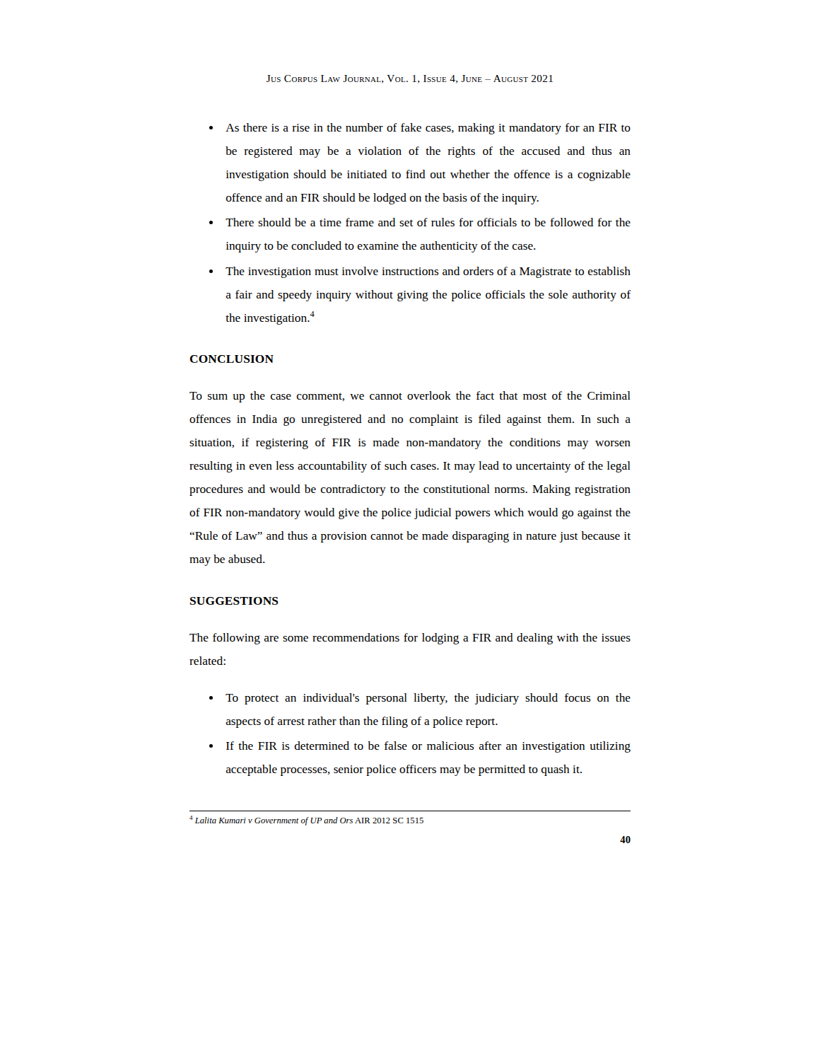Jus Corpus Law Journal, Vol. 1, Issue 4, June – August 2021
As there is a rise in the number of fake cases, making it mandatory for an FIR to be registered may be a violation of the rights of the accused and thus an investigation should be initiated to find out whether the offence is a cognizable offence and an FIR should be lodged on the basis of the inquiry.
There should be a time frame and set of rules for officials to be followed for the inquiry to be concluded to examine the authenticity of the case.
The investigation must involve instructions and orders of a Magistrate to establish a fair and speedy inquiry without giving the police officials the sole authority of the investigation.4
CONCLUSION
To sum up the case comment, we cannot overlook the fact that most of the Criminal offences in India go unregistered and no complaint is filed against them. In such a situation, if registering of FIR is made non-mandatory the conditions may worsen resulting in even less accountability of such cases. It may lead to uncertainty of the legal procedures and would be contradictory to the constitutional norms. Making registration of FIR non-mandatory would give the police judicial powers which would go against the “Rule of Law” and thus a provision cannot be made disparaging in nature just because it may be abused.
SUGGESTIONS
The following are some recommendations for lodging a FIR and dealing with the issues related:
To protect an individual's personal liberty, the judiciary should focus on the aspects of arrest rather than the filing of a police report.
If the FIR is determined to be false or malicious after an investigation utilizing acceptable processes, senior police officers may be permitted to quash it.
4 Lalita Kumari v Government of UP and Ors AIR 2012 SC 1515
40